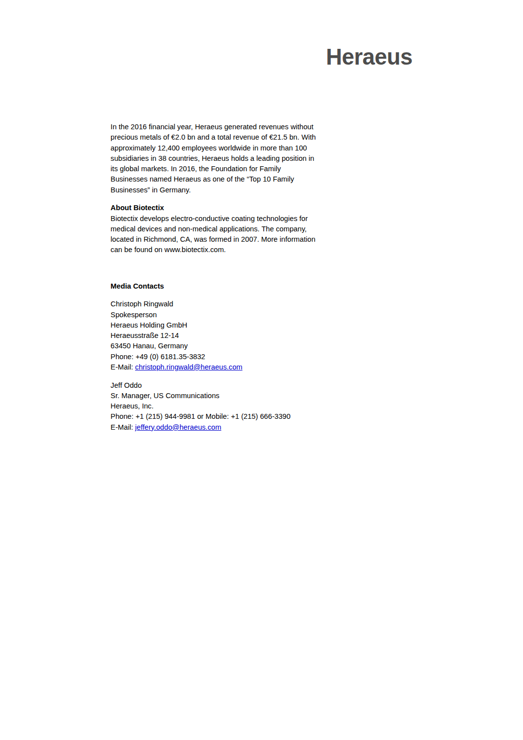Heraeus
In the 2016 financial year, Heraeus generated revenues without precious metals of €2.0 bn and a total revenue of €21.5 bn. With approximately 12,400 employees worldwide in more than 100 subsidiaries in 38 countries, Heraeus holds a leading position in its global markets. In 2016, the Foundation for Family Businesses named Heraeus as one of the “Top 10 Family Businesses” in Germany.
About Biotectix
Biotectix develops electro-conductive coating technologies for medical devices and non-medical applications. The company, located in Richmond, CA, was formed in 2007. More information can be found on www.biotectix.com.
Media Contacts
Christoph Ringwald
Spokesperson
Heraeus Holding GmbH
Heraeusstraße 12-14
63450 Hanau, Germany
Phone: +49 (0) 6181.35-3832
E-Mail: christoph.ringwald@heraeus.com
Jeff Oddo
Sr. Manager, US Communications
Heraeus, Inc.
Phone: +1 (215) 944-9981 or Mobile: +1 (215) 666-3390
E-Mail: jeffery.oddo@heraeus.com